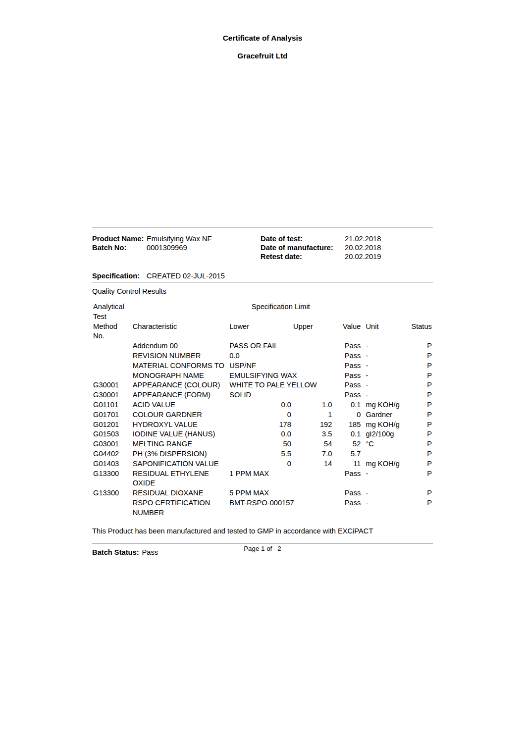Certificate of Analysis
Gracefruit Ltd
| Product Name: | Emulsifying Wax NF | Date of test: | 21.02.2018 |
| Batch No: | 0001309969 | Date of manufacture: | 20.02.2018 |
| | | Retest date: | 20.02.2019 |
Specification: CREATED 02-JUL-2015
Quality Control Results
| Analytical Test | | Specification Limit | | | |
| Method No. | Characteristic | Lower | Upper | Value | Unit | Status |
| | Addendum 00 | PASS OR FAIL | Pass | - | P |
| | REVISION NUMBER | 0.0 | Pass | - | P |
| | MATERIAL CONFORMS TO | USP/NF | Pass | - | P |
| | MONOGRAPH NAME | EMULSIFYING WAX | Pass | - | P |
| G30001 | APPEARANCE (COLOUR) | WHITE TO PALE YELLOW | Pass | - | P |
| G30001 | APPEARANCE (FORM) | SOLID | Pass | - | P |
| G01101 | ACID VALUE | 0.0 | 1.0 | 0.1 | mg KOH/g | P |
| G01701 | COLOUR GARDNER | 0 | 1 | 0 | Gardner | P |
| G01201 | HYDROXYL VALUE | 178 | 192 | 185 | mg KOH/g | P |
| G01503 | IODINE VALUE (HANUS) | 0.0 | 3.5 | 0.1 | gI2/100g | P |
| G03001 | MELTING RANGE | 50 | 54 | 52 | °C | P |
| G04402 | PH (3% DISPERSION) | 5.5 | 7.0 | 5.7 | | P |
| G01403 | SAPONIFICATION VALUE | 0 | 14 | 11 | mg KOH/g | P |
| G13300 | RESIDUAL ETHYLENE OXIDE | 1 PPM MAX | Pass | - | P |
| G13300 | RESIDUAL DIOXANE | 5 PPM MAX | Pass | - | P |
| | RSPO CERTIFICATION NUMBER | BMT-RSPO-000157 | Pass | - | P |
This Product has been manufactured and tested to GMP in accordance with EXCiPACT
Batch Status: Pass
Page 1 of 2